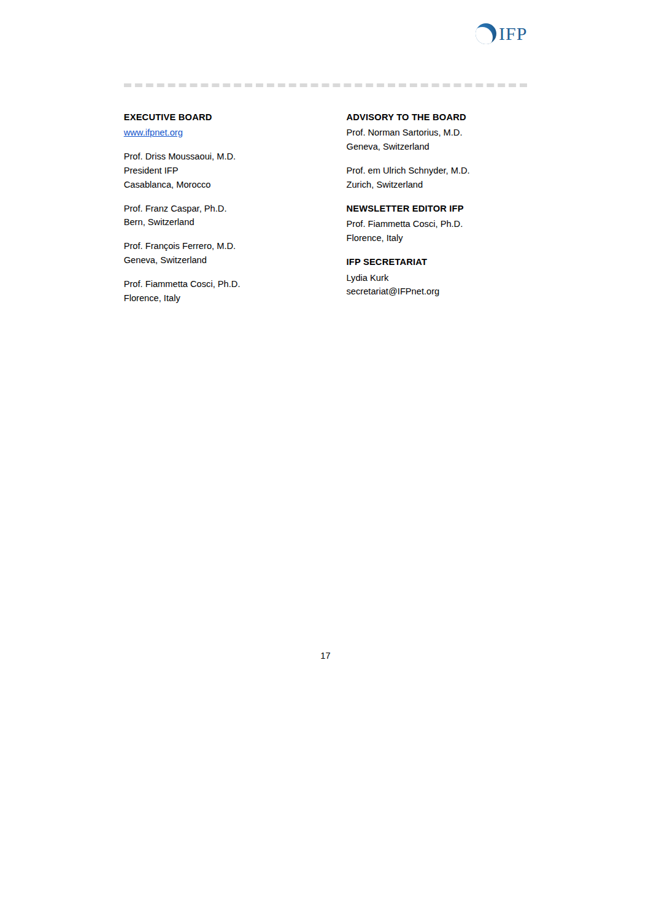IFP
EXECUTIVE BOARD
www.ifpnet.org
Prof. Driss Moussaoui, M.D.
President IFP
Casablanca, Morocco
Prof. Franz Caspar, Ph.D.
Bern, Switzerland
Prof. François Ferrero, M.D.
Geneva, Switzerland
Prof. Fiammetta Cosci, Ph.D.
Florence, Italy
ADVISORY TO THE BOARD
Prof. Norman Sartorius, M.D.
Geneva, Switzerland
Prof. em Ulrich Schnyder, M.D.
Zurich, Switzerland
NEWSLETTER EDITOR IFP
Prof. Fiammetta Cosci, Ph.D.
Florence, Italy
IFP SECRETARIAT
Lydia Kurk
secretariat@IFPnet.org
17